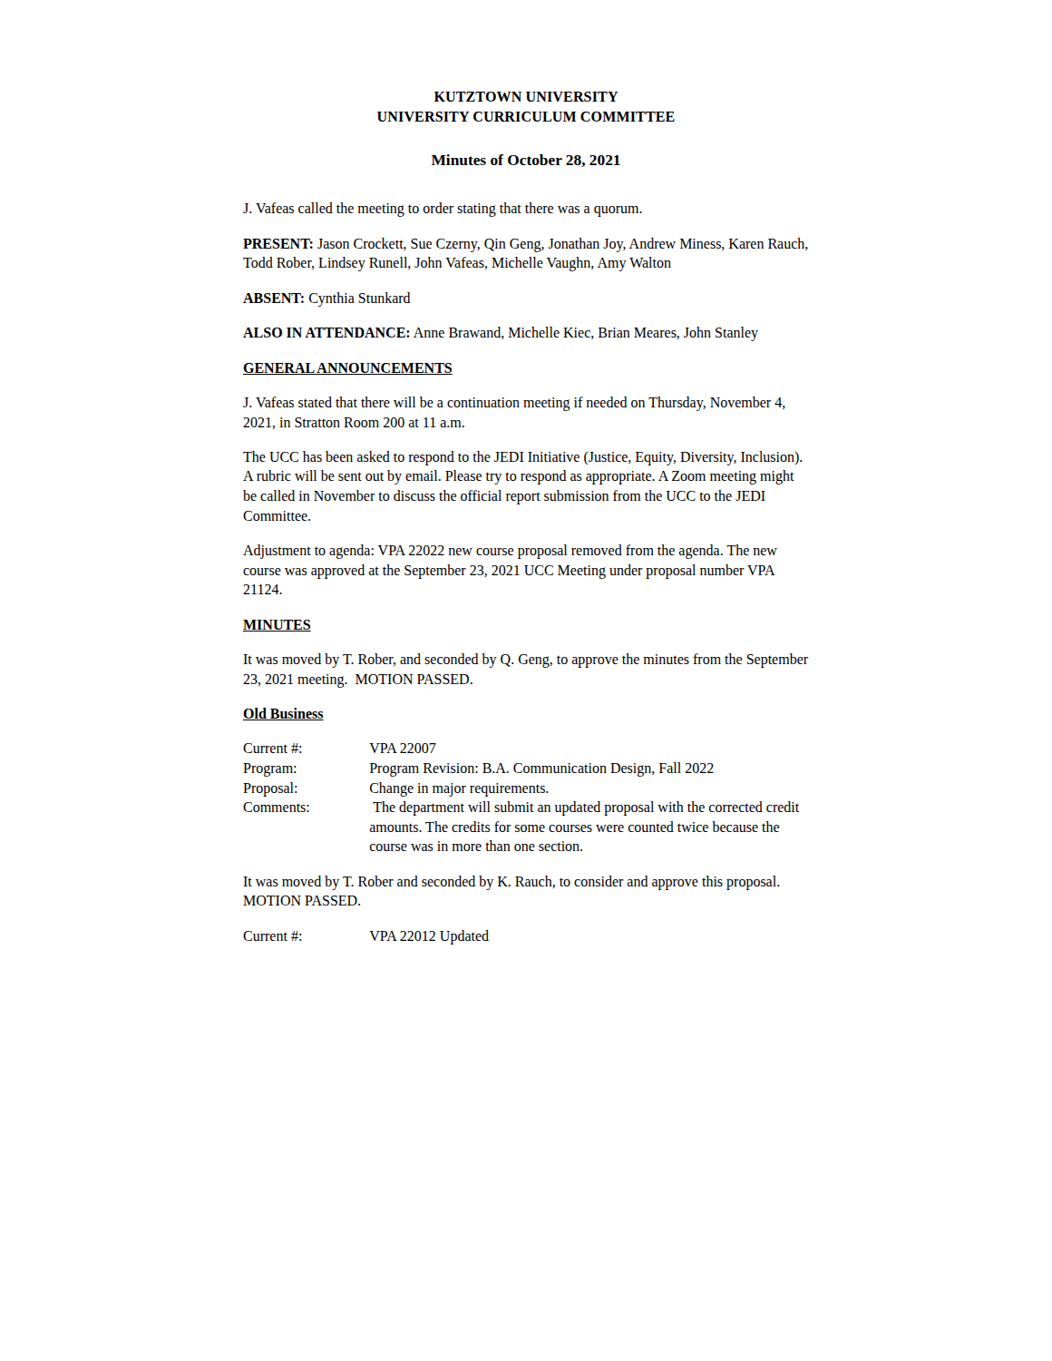KUTZTOWN UNIVERSITY
UNIVERSITY CURRICULUM COMMITTEE
Minutes of October 28, 2021
J. Vafeas called the meeting to order stating that there was a quorum.
PRESENT: Jason Crockett, Sue Czerny, Qin Geng, Jonathan Joy, Andrew Miness, Karen Rauch, Todd Rober, Lindsey Runell, John Vafeas, Michelle Vaughn, Amy Walton
ABSENT: Cynthia Stunkard
ALSO IN ATTENDANCE: Anne Brawand, Michelle Kiec, Brian Meares, John Stanley
GENERAL ANNOUNCEMENTS
J. Vafeas stated that there will be a continuation meeting if needed on Thursday, November 4, 2021, in Stratton Room 200 at 11 a.m.
The UCC has been asked to respond to the JEDI Initiative (Justice, Equity, Diversity, Inclusion). A rubric will be sent out by email. Please try to respond as appropriate. A Zoom meeting might be called in November to discuss the official report submission from the UCC to the JEDI Committee.
Adjustment to agenda: VPA 22022 new course proposal removed from the agenda. The new course was approved at the September 23, 2021 UCC Meeting under proposal number VPA 21124.
MINUTES
It was moved by T. Rober, and seconded by Q. Geng, to approve the minutes from the September 23, 2021 meeting. MOTION PASSED.
Old Business
| Current #: | VPA 22007 |
| Program: | Program Revision: B.A. Communication Design, Fall 2022 |
| Proposal: | Change in major requirements. |
| Comments: | The department will submit an updated proposal with the corrected credit amounts. The credits for some courses were counted twice because the course was in more than one section. |
It was moved by T. Rober and seconded by K. Rauch, to consider and approve this proposal. MOTION PASSED.
| Current #: | VPA 22012 Updated |